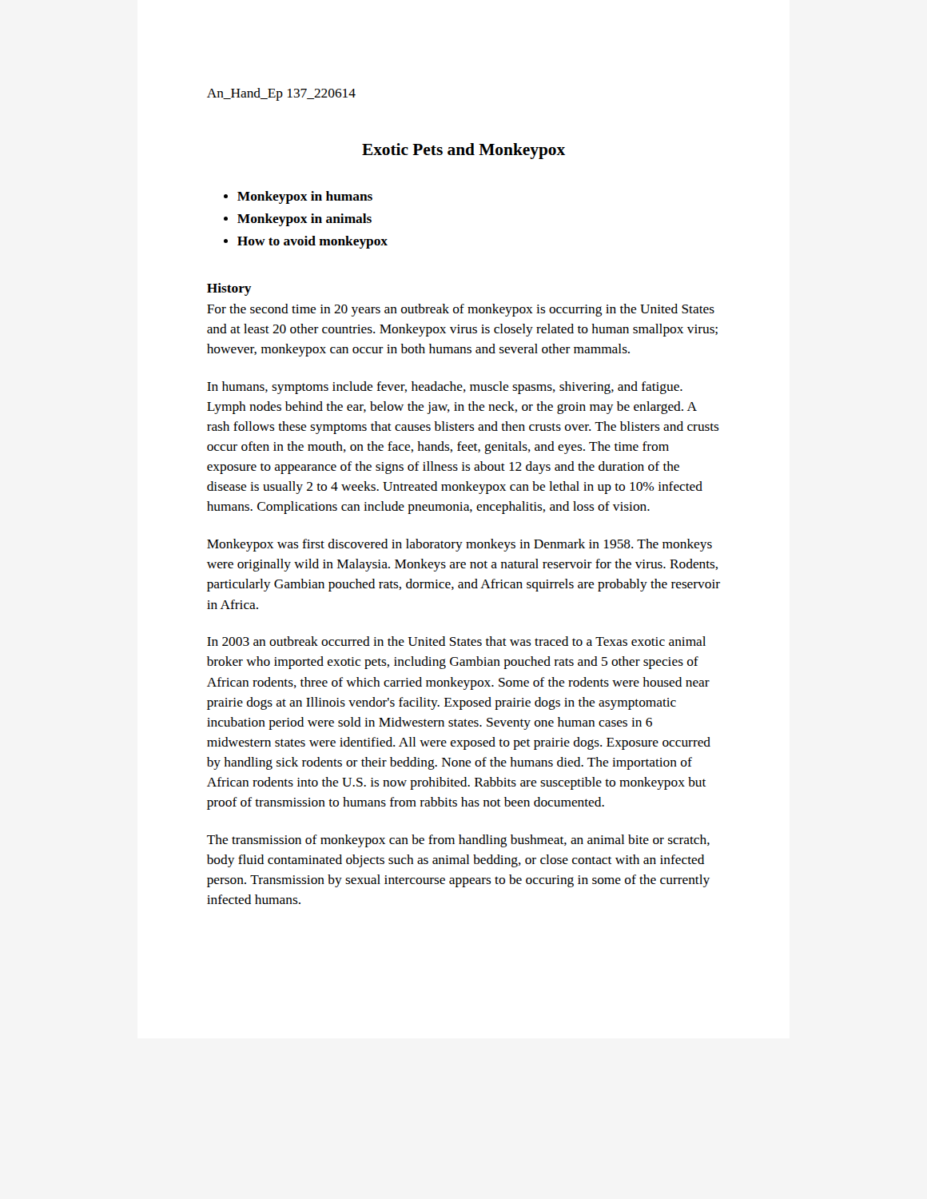An_Hand_Ep 137_220614
Exotic Pets and Monkeypox
Monkeypox in humans
Monkeypox in animals
How to avoid monkeypox
History
For the second time in 20 years an outbreak of monkeypox is occurring in the United States and at least 20 other countries. Monkeypox virus is closely related to human smallpox virus; however, monkeypox can occur in both humans and several other mammals.
In humans, symptoms include fever, headache, muscle spasms, shivering, and fatigue. Lymph nodes behind the ear, below the jaw, in the neck, or the groin may be enlarged. A rash follows these symptoms that causes blisters and then crusts over. The blisters and crusts occur often in the mouth, on the face, hands, feet, genitals, and eyes. The time from exposure to appearance of the signs of illness is about 12 days and the duration of the disease is usually 2 to 4 weeks. Untreated monkeypox can be lethal in up to 10% infected humans. Complications can include pneumonia, encephalitis, and loss of vision.
Monkeypox was first discovered in laboratory monkeys in Denmark in 1958. The monkeys were originally wild in Malaysia. Monkeys are not a natural reservoir for the virus. Rodents, particularly Gambian pouched rats, dormice, and African squirrels are probably the reservoir in Africa.
In 2003 an outbreak occurred in the United States that was traced to a Texas exotic animal broker who imported exotic pets, including Gambian pouched rats and 5 other species of African rodents, three of which carried monkeypox. Some of the rodents were housed near prairie dogs at an Illinois vendor's facility. Exposed prairie dogs in the asymptomatic incubation period were sold in Midwestern states. Seventy one human cases in 6 midwestern states were identified. All were exposed to pet prairie dogs. Exposure occurred by handling sick rodents or their bedding. None of the humans died. The importation of African rodents into the U.S. is now prohibited. Rabbits are susceptible to monkeypox but proof of transmission to humans from rabbits has not been documented.
The transmission of monkeypox can be from handling bushmeat, an animal bite or scratch, body fluid contaminated objects such as animal bedding, or close contact with an infected person. Transmission by sexual intercourse appears to be occuring in some of the currently infected humans.